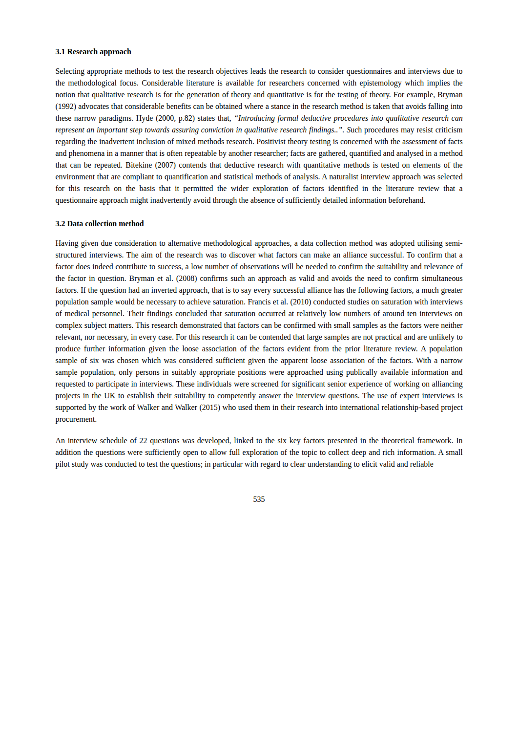3.1 Research approach
Selecting appropriate methods to test the research objectives leads the research to consider questionnaires and interviews due to the methodological focus. Considerable literature is available for researchers concerned with epistemology which implies the notion that qualitative research is for the generation of theory and quantitative is for the testing of theory. For example, Bryman (1992) advocates that considerable benefits can be obtained where a stance in the research method is taken that avoids falling into these narrow paradigms. Hyde (2000, p.82) states that, “Introducing formal deductive procedures into qualitative research can represent an important step towards assuring conviction in qualitative research findings..”. Such procedures may resist criticism regarding the inadvertent inclusion of mixed methods research. Positivist theory testing is concerned with the assessment of facts and phenomena in a manner that is often repeatable by another researcher; facts are gathered, quantified and analysed in a method that can be repeated. Bitekine (2007) contends that deductive research with quantitative methods is tested on elements of the environment that are compliant to quantification and statistical methods of analysis. A naturalist interview approach was selected for this research on the basis that it permitted the wider exploration of factors identified in the literature review that a questionnaire approach might inadvertently avoid through the absence of sufficiently detailed information beforehand.
3.2 Data collection method
Having given due consideration to alternative methodological approaches, a data collection method was adopted utilising semi-structured interviews. The aim of the research was to discover what factors can make an alliance successful. To confirm that a factor does indeed contribute to success, a low number of observations will be needed to confirm the suitability and relevance of the factor in question. Bryman et al. (2008) confirms such an approach as valid and avoids the need to confirm simultaneous factors. If the question had an inverted approach, that is to say every successful alliance has the following factors, a much greater population sample would be necessary to achieve saturation. Francis et al. (2010) conducted studies on saturation with interviews of medical personnel. Their findings concluded that saturation occurred at relatively low numbers of around ten interviews on complex subject matters. This research demonstrated that factors can be confirmed with small samples as the factors were neither relevant, nor necessary, in every case. For this research it can be contended that large samples are not practical and are unlikely to produce further information given the loose association of the factors evident from the prior literature review. A population sample of six was chosen which was considered sufficient given the apparent loose association of the factors. With a narrow sample population, only persons in suitably appropriate positions were approached using publically available information and requested to participate in interviews. These individuals were screened for significant senior experience of working on alliancing projects in the UK to establish their suitability to competently answer the interview questions. The use of expert interviews is supported by the work of Walker and Walker (2015) who used them in their research into international relationship-based project procurement.
An interview schedule of 22 questions was developed, linked to the six key factors presented in the theoretical framework. In addition the questions were sufficiently open to allow full exploration of the topic to collect deep and rich information. A small pilot study was conducted to test the questions; in particular with regard to clear understanding to elicit valid and reliable
535